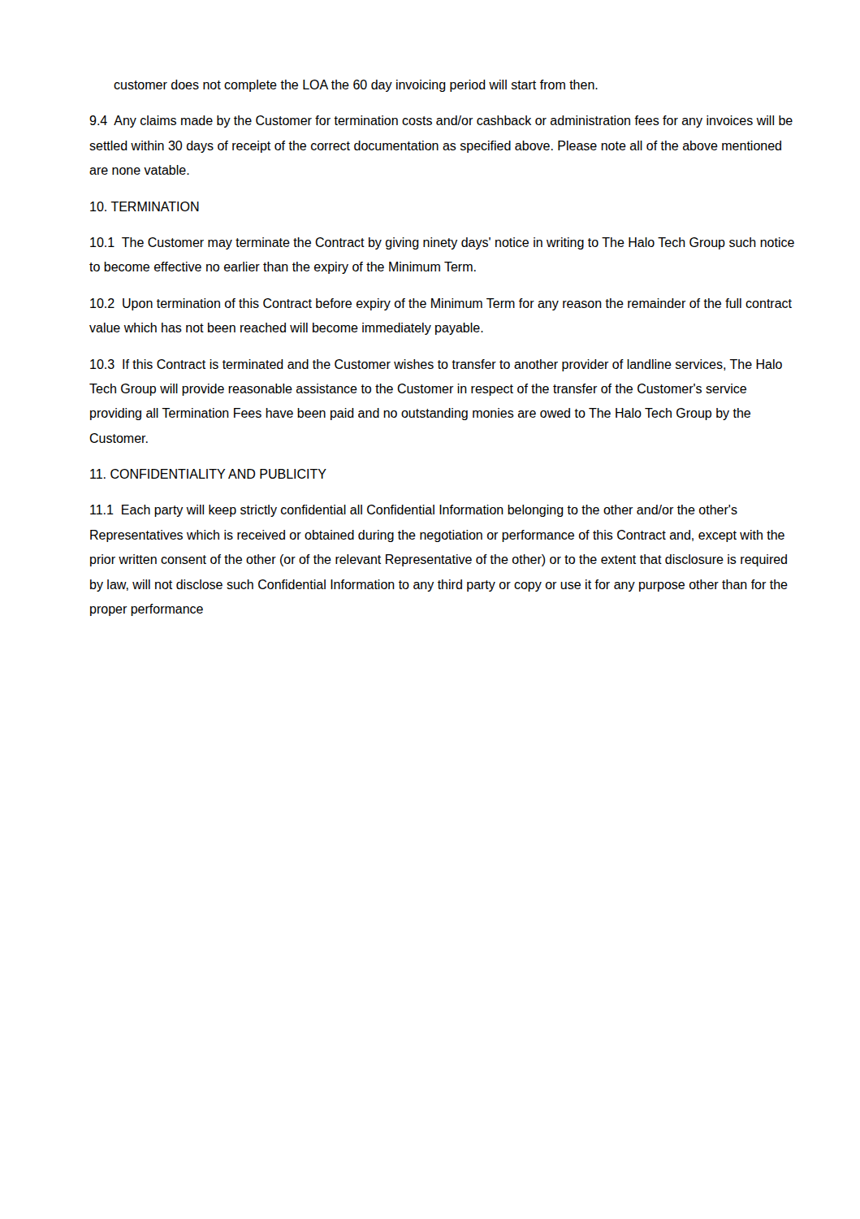customer does not complete the LOA the 60 day invoicing period will start from then.
9.4 Any claims made by the Customer for termination costs and/or cashback or administration fees for any invoices will be settled within 30 days of receipt of the correct documentation as specified above. Please note all of the above mentioned are none vatable.
10. TERMINATION
10.1 The Customer may terminate the Contract by giving ninety days' notice in writing to The Halo Tech Group such notice to become effective no earlier than the expiry of the Minimum Term.
10.2 Upon termination of this Contract before expiry of the Minimum Term for any reason the remainder of the full contract value which has not been reached will become immediately payable.
10.3 If this Contract is terminated and the Customer wishes to transfer to another provider of landline services, The Halo Tech Group will provide reasonable assistance to the Customer in respect of the transfer of the Customer's service providing all Termination Fees have been paid and no outstanding monies are owed to The Halo Tech Group by the Customer.
11. CONFIDENTIALITY AND PUBLICITY
11.1 Each party will keep strictly confidential all Confidential Information belonging to the other and/or the other's Representatives which is received or obtained during the negotiation or performance of this Contract and, except with the prior written consent of the other (or of the relevant Representative of the other) or to the extent that disclosure is required by law, will not disclose such Confidential Information to any third party or copy or use it for any purpose other than for the proper performance